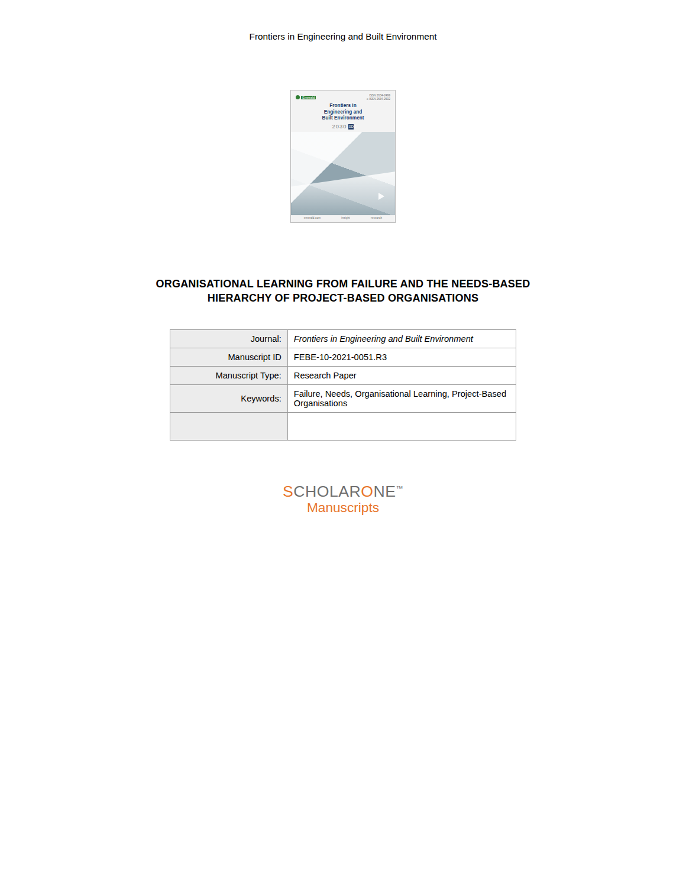Frontiers in Engineering and Built Environment
Emerald
ISSN 2634-2499
e-ISSN 2634-2502
Frontiers in
Engineering and
Built Environment
2030 SDG
emerald.com insight research
Organisational Learning from Failure and the Needs-Based Hierarchy of Project-Based Organisations
| Journal: | Frontiers in Engineering and Built Environment |
| Manuscript ID | FEBE-10-2021-0051.R3 |
| Manuscript Type: | Research Paper |
| Keywords: | Failure, Needs, Organisational Learning, Project-Based Organisations |
SCHOLARONE™
Manuscripts